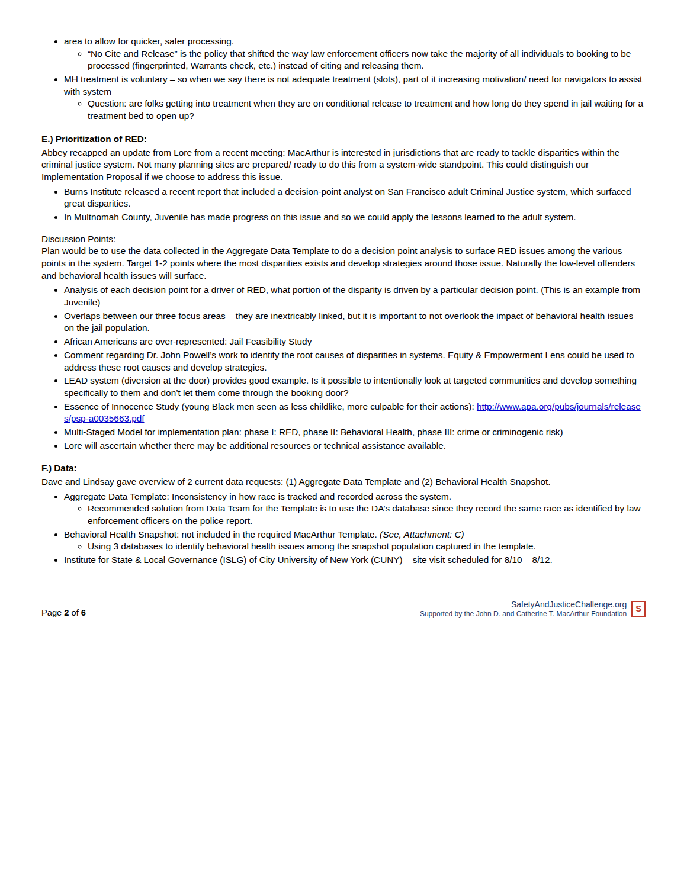area to allow for quicker, safer processing.
“No Cite and Release” is the policy that shifted the way law enforcement officers now take the majority of all individuals to booking to be processed (fingerprinted, Warrants check, etc.) instead of citing and releasing them.
MH treatment is voluntary – so when we say there is not adequate treatment (slots), part of it increasing motivation/ need for navigators to assist with system
Question: are folks getting into treatment when they are on conditional release to treatment and how long do they spend in jail waiting for a treatment bed to open up?
E.) Prioritization of RED:
Abbey recapped an update from Lore from a recent meeting: MacArthur is interested in jurisdictions that are ready to tackle disparities within the criminal justice system. Not many planning sites are prepared/ ready to do this from a system-wide standpoint. This could distinguish our Implementation Proposal if we choose to address this issue.
Burns Institute released a recent report that included a decision-point analyst on San Francisco adult Criminal Justice system, which surfaced great disparities.
In Multnomah County, Juvenile has made progress on this issue and so we could apply the lessons learned to the adult system.
Discussion Points:
Plan would be to use the data collected in the Aggregate Data Template to do a decision point analysis to surface RED issues among the various points in the system. Target 1-2 points where the most disparities exists and develop strategies around those issue. Naturally the low-level offenders and behavioral health issues will surface.
Analysis of each decision point for a driver of RED, what portion of the disparity is driven by a particular decision point. (This is an example from Juvenile)
Overlaps between our three focus areas – they are inextricably linked, but it is important to not overlook the impact of behavioral health issues on the jail population.
African Americans are over-represented: Jail Feasibility Study
Comment regarding Dr. John Powell’s work to identify the root causes of disparities in systems. Equity & Empowerment Lens could be used to address these root causes and develop strategies.
LEAD system (diversion at the door) provides good example. Is it possible to intentionally look at targeted communities and develop something specifically to them and don’t let them come through the booking door?
Essence of Innocence Study (young Black men seen as less childlike, more culpable for their actions): http://www.apa.org/pubs/journals/releases/psp-a0035663.pdf
Multi-Staged Model for implementation plan: phase I: RED, phase II: Behavioral Health, phase III: crime or criminogenic risk)
Lore will ascertain whether there may be additional resources or technical assistance available.
F.) Data:
Dave and Lindsay gave overview of 2 current data requests: (1) Aggregate Data Template and (2) Behavioral Health Snapshot.
Aggregate Data Template: Inconsistency in how race is tracked and recorded across the system.
Recommended solution from Data Team for the Template is to use the DA’s database since they record the same race as identified by law enforcement officers on the police report.
Behavioral Health Snapshot: not included in the required MacArthur Template. (See, Attachment: C)
Using 3 databases to identify behavioral health issues among the snapshot population captured in the template.
Institute for State & Local Governance (ISLG) of City University of New York (CUNY) – site visit scheduled for 8/10 – 8/12.
Page 2 of 6
SafetyAndJusticeChallenge.org
Supported by the John D. and Catherine T. MacArthur Foundation
S